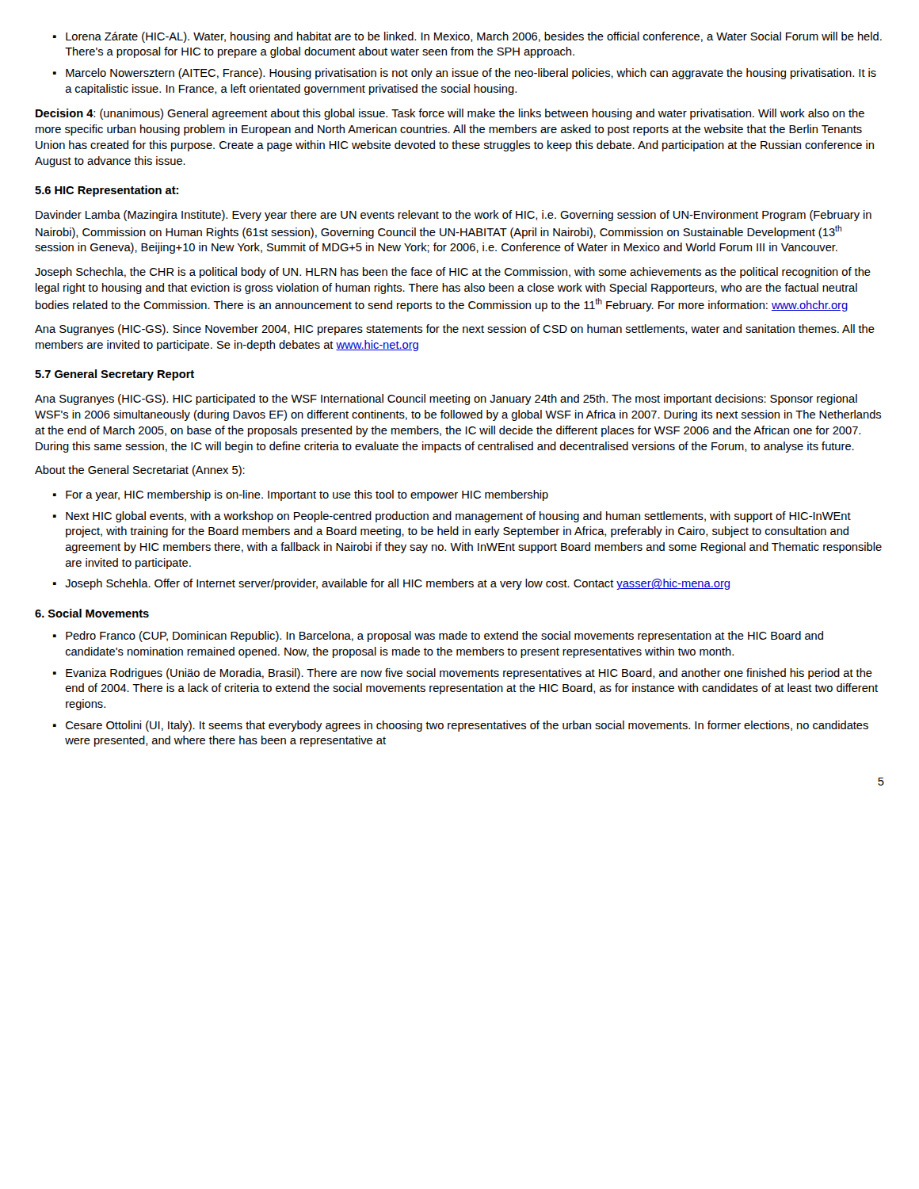Lorena Zárate (HIC-AL). Water, housing and habitat are to be linked. In Mexico, March 2006, besides the official conference, a Water Social Forum will be held. There's a proposal for HIC to prepare a global document about water seen from the SPH approach.
Marcelo Nowersztern (AITEC, France). Housing privatisation is not only an issue of the neo-liberal policies, which can aggravate the housing privatisation. It is a capitalistic issue. In France, a left orientated government privatised the social housing.
Decision 4: (unanimous) General agreement about this global issue. Task force will make the links between housing and water privatisation. Will work also on the more specific urban housing problem in European and North American countries. All the members are asked to post reports at the website that the Berlin Tenants Union has created for this purpose. Create a page within HIC website devoted to these struggles to keep this debate. And participation at the Russian conference in August to advance this issue.
5.6 HIC Representation at:
Davinder Lamba (Mazingira Institute). Every year there are UN events relevant to the work of HIC, i.e. Governing session of UN-Environment Program (February in Nairobi), Commission on Human Rights (61st session), Governing Council the UN-HABITAT (April in Nairobi), Commission on Sustainable Development (13th session in Geneva), Beijing+10 in New York, Summit of MDG+5 in New York; for 2006, i.e. Conference of Water in Mexico and World Forum III in Vancouver.
Joseph Schechla, the CHR is a political body of UN. HLRN has been the face of HIC at the Commission, with some achievements as the political recognition of the legal right to housing and that eviction is gross violation of human rights. There has also been a close work with Special Rapporteurs, who are the factual neutral bodies related to the Commission. There is an announcement to send reports to the Commission up to the 11th February. For more information: www.ohchr.org
Ana Sugranyes (HIC-GS). Since November 2004, HIC prepares statements for the next session of CSD on human settlements, water and sanitation themes. All the members are invited to participate. Se in-depth debates at www.hic-net.org
5.7 General Secretary Report
Ana Sugranyes (HIC-GS). HIC participated to the WSF International Council meeting on January 24th and 25th. The most important decisions: Sponsor regional WSF's in 2006 simultaneously (during Davos EF) on different continents, to be followed by a global WSF in Africa in 2007. During its next session in The Netherlands at the end of March 2005, on base of the proposals presented by the members, the IC will decide the different places for WSF 2006 and the African one for 2007. During this same session, the IC will begin to define criteria to evaluate the impacts of centralised and decentralised versions of the Forum, to analyse its future.
About the General Secretariat (Annex 5):
For a year, HIC membership is on-line. Important to use this tool to empower HIC membership
Next HIC global events, with a workshop on People-centred production and management of housing and human settlements, with support of HIC-InWEnt project, with training for the Board members and a Board meeting, to be held in early September in Africa, preferably in Cairo, subject to consultation and agreement by HIC members there, with a fallback in Nairobi if they say no. With InWEnt support Board members and some Regional and Thematic responsible are invited to participate.
Joseph Schehla. Offer of Internet server/provider, available for all HIC members at a very low cost. Contact yasser@hic-mena.org
6. Social Movements
Pedro Franco (CUP, Dominican Republic). In Barcelona, a proposal was made to extend the social movements representation at the HIC Board and candidate's nomination remained opened. Now, the proposal is made to the members to present representatives within two month.
Evaniza Rodrigues (Uniäo de Moradia, Brasil). There are now five social movements representatives at HIC Board, and another one finished his period at the end of 2004. There is a lack of criteria to extend the social movements representation at the HIC Board, as for instance with candidates of at least two different regions.
Cesare Ottolini (UI, Italy). It seems that everybody agrees in choosing two representatives of the urban social movements. In former elections, no candidates were presented, and where there has been a representative at
5